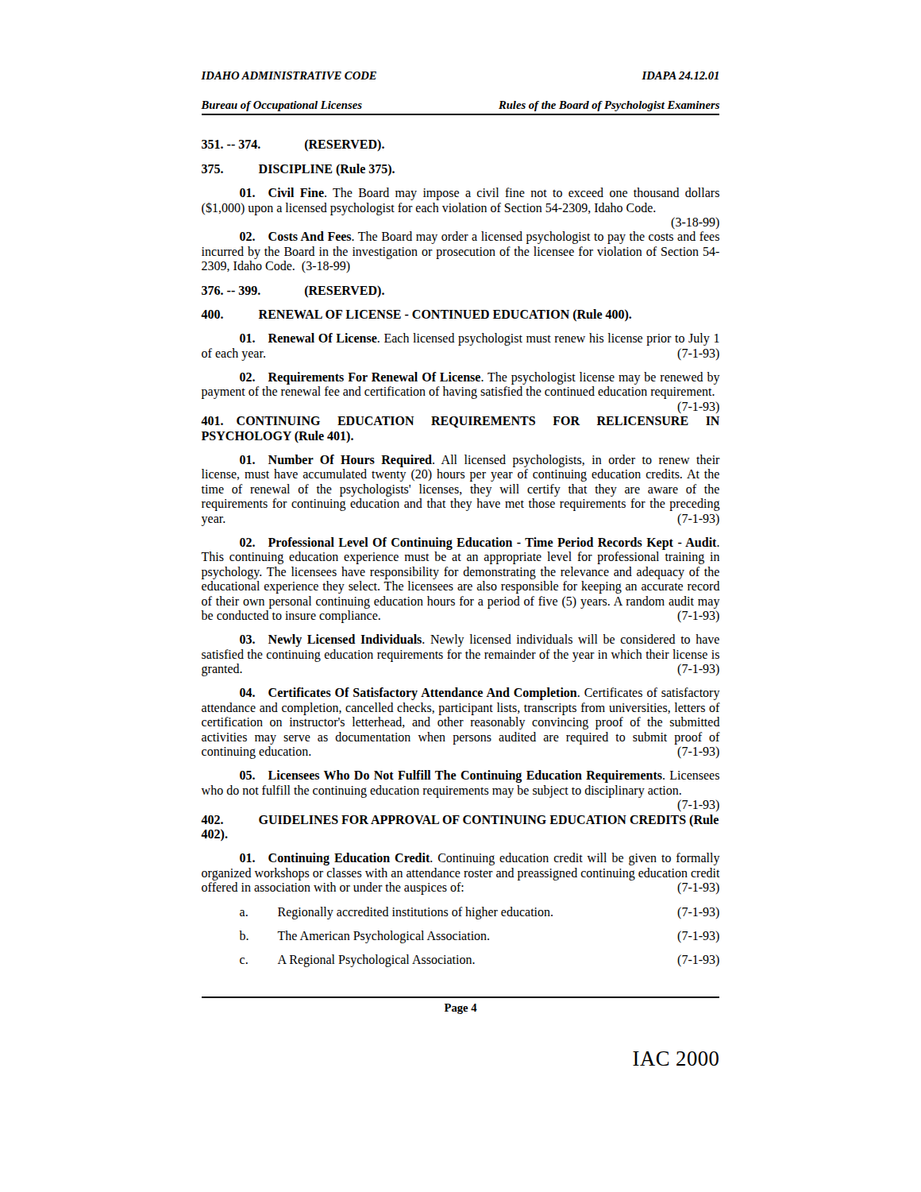IDAHO ADMINISTRATIVE CODE
Bureau of Occupational Licenses
IDAPA 24.12.01
Rules of the Board of Psychologist Examiners
351. -- 374.(RESERVED).
375. DISCIPLINE (Rule 375).
01. Civil Fine. The Board may impose a civil fine not to exceed one thousand dollars ($1,000) upon a licensed psychologist for each violation of Section 54-2309, Idaho Code.(3-18-99)
02. Costs And Fees. The Board may order a licensed psychologist to pay the costs and fees incurred by the Board in the investigation or prosecution of the licensee for violation of Section 54-2309, Idaho Code. (3-18-99)
376. -- 399.(RESERVED).
400. RENEWAL OF LICENSE - CONTINUED EDUCATION (Rule 400).
01. Renewal Of License. Each licensed psychologist must renew his license prior to July 1 of each year.(7-1-93)
02. Requirements For Renewal Of License. The psychologist license may be renewed by payment of the renewal fee and certification of having satisfied the continued education requirement.(7-1-93)
401. CONTINUING EDUCATION REQUIREMENTS FOR RELICENSURE IN PSYCHOLOGY (Rule 401).
01. Number Of Hours Required. All licensed psychologists, in order to renew their license, must have accumulated twenty (20) hours per year of continuing education credits. At the time of renewal of the psychologists' licenses, they will certify that they are aware of the requirements for continuing education and that they have met those requirements for the preceding year.(7-1-93)
02. Professional Level Of Continuing Education - Time Period Records Kept - Audit. This continuing education experience must be at an appropriate level for professional training in psychology. The licensees have responsibility for demonstrating the relevance and adequacy of the educational experience they select. The licensees are also responsible for keeping an accurate record of their own personal continuing education hours for a period of five (5) years. A random audit may be conducted to insure compliance.(7-1-93)
03. Newly Licensed Individuals. Newly licensed individuals will be considered to have satisfied the continuing education requirements for the remainder of the year in which their license is granted.(7-1-93)
04. Certificates Of Satisfactory Attendance And Completion. Certificates of satisfactory attendance and completion, cancelled checks, participant lists, transcripts from universities, letters of certification on instructor's letterhead, and other reasonably convincing proof of the submitted activities may serve as documentation when persons audited are required to submit proof of continuing education.(7-1-93)
05. Licensees Who Do Not Fulfill The Continuing Education Requirements. Licensees who do not fulfill the continuing education requirements may be subject to disciplinary action.(7-1-93)
402. GUIDELINES FOR APPROVAL OF CONTINUING EDUCATION CREDITS (Rule 402).
01. Continuing Education Credit. Continuing education credit will be given to formally organized workshops or classes with an attendance roster and preassigned continuing education credit offered in association with or under the auspices of:(7-1-93)
a.
Regionally accredited institutions of higher education.
(7-1-93)
b.
The American Psychological Association.
(7-1-93)
c.
A Regional Psychological Association.
(7-1-93)
Page 4
IAC 2000